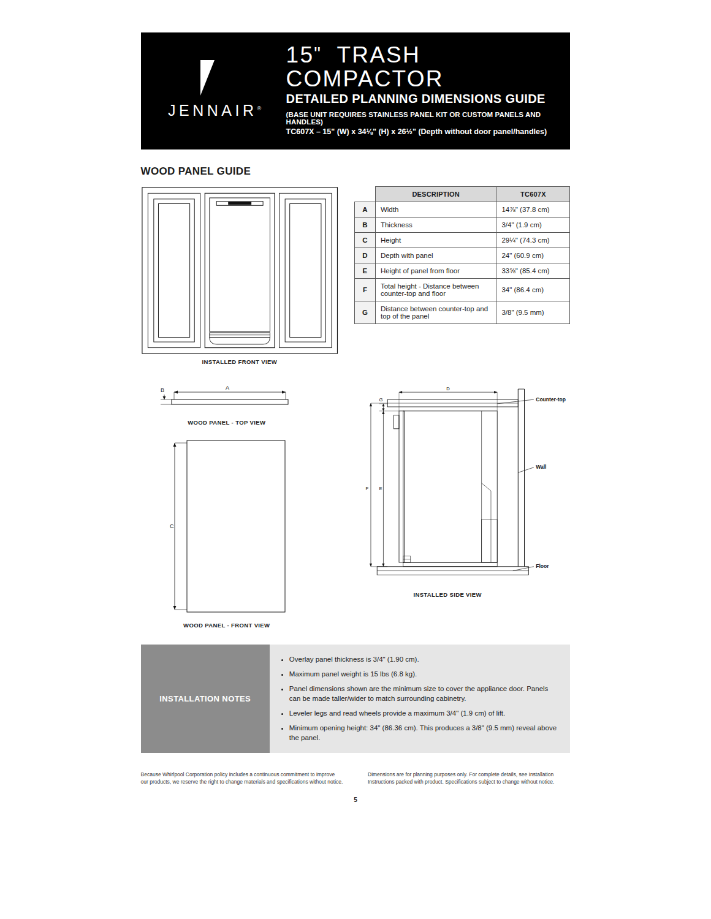JENNAIR®
15" TRASH COMPACTOR
DETAILED PLANNING DIMENSIONS GUIDE
(BASE UNIT REQUIRES STAINLESS PANEL KIT OR CUSTOM PANELS AND HANDLES)
TC607X – 15" (W) x 34⅛" (H) x 26½" (Depth without door panel/handles)
WOOD PANEL GUIDE
INSTALLED FRONT VIEW
| | DESCRIPTION | TC607X |
| --- | --- | --- |
| A | Width | 14⅞" (37.8 cm) |
| B | Thickness | 3/4" (1.9 cm) |
| C | Height | 29¼" (74.3 cm) |
| D | Depth with panel | 24" (60.9 cm) |
| E | Height of panel from floor | 33⅝" (85.4 cm) |
| F | Total height - Distance between counter-top and floor | 34" (86.4 cm) |
| G | Distance between counter-top and top of the panel | 3/8" (9.5 mm) |
B A
WOOD PANEL - TOP VIEW
C
WOOD PANEL - FRONT VIEW
D G E F Counter-top Wall Floor
INSTALLED SIDE VIEW
INSTALLATION NOTES
Overlay panel thickness is 3/4" (1.90 cm).
Maximum panel weight is 15 lbs (6.8 kg).
Panel dimensions shown are the minimum size to cover the appliance door. Panels can be made taller/wider to match surrounding cabinetry.
Leveler legs and read wheels provide a maximum 3/4" (1.9 cm) of lift.
Minimum opening height: 34" (86.36 cm). This produces a 3/8" (9.5 mm) reveal above the panel.
Because Whirlpool Corporation policy includes a continuous commitment to improve our products, we reserve the right to change materials and specifications without notice.
Dimensions are for planning purposes only. For complete details, see Installation Instructions packed with product. Specifications subject to change without notice.
5